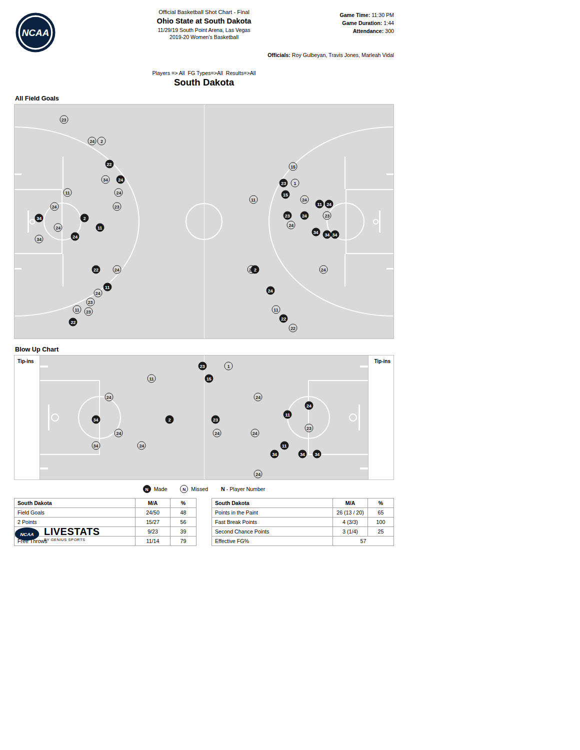NCAA
Official Basketball Shot Chart - Final
Ohio State at South Dakota
11/29/19 South Point Arena, Las Vegas
2019-20 Women's Basketball
Game Time: 11:30 PM
Game Duration: 1:44
Attendance: 300
Officials: Roy Gulbeyan, Travis Jones, Marleah Vidal
Players => All FG Types=>All Results=>All
South Dakota
All Field Goals
23
24
2
22
34
24
11
24
24
23
34
2
11
24
24
34
22
24
11
24
23
11
23
22
15
23
1
15
11
24
11
24
23
24
23
24
34
34
34
24
2
24
24
11
22
22
Blow Up Chart
Tip-ins
11
24
34
2
24
34
24
23
1
15
24
24
11
23
23
24
24
11
34
34
34
24
Tip-ins
NMade
NMissed
N - Player Number
| South Dakota | M/A | % |
| --- | --- | --- |
| Field Goals | 24/50 | 48 |
| 2 Points | 15/27 | 56 |
| 3 Points | 9/23 | 39 |
| Free Throws | 11/14 | 79 |
| South Dakota | M/A | % |
| --- | --- | --- |
| Points in the Paint | 26 (13 / 20) | 65 |
| Fast Break Points | 4 (3/3) | 100 |
| Second Chance Points | 3 (1/4) | 25 |
| Effective FG% | 57 |
NCAA
LIVESTATS
BY GENIUS SPORTS